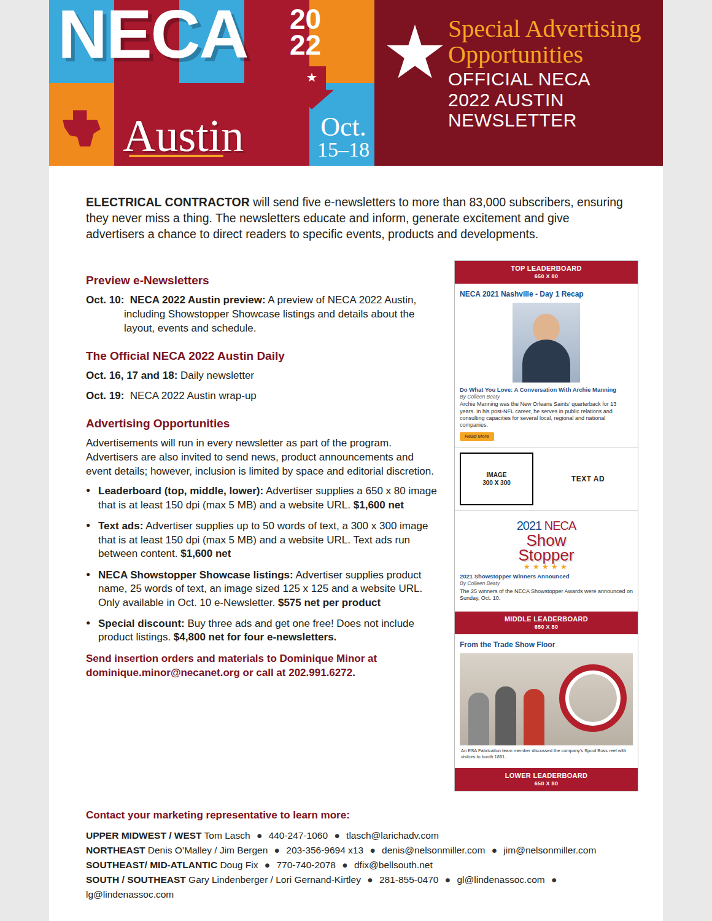NECA
20
22
★
Austin
Oct.
15–18
Special Advertising
Opportunities
OFFICIAL NECA
2022 AUSTIN
NEWSLETTER
ELECTRICAL CONTRACTOR will send five e-newsletters to more than 83,000 subscribers, ensuring they never miss a thing. The newsletters educate and inform, generate excitement and give advertisers a chance to direct readers to specific events, products and developments.
Preview e-Newsletters
Oct. 10: NECA 2022 Austin preview: A preview of NECA 2022 Austin, including Showstopper Showcase listings and details about the layout, events and schedule.
The Official NECA 2022 Austin Daily
Oct. 16, 17 and 18: Daily newsletter
Oct. 19: NECA 2022 Austin wrap-up
Advertising Opportunities
Advertisements will run in every newsletter as part of the program. Advertisers are also invited to send news, product announcements and event details; however, inclusion is limited by space and editorial discretion.
Leaderboard (top, middle, lower): Advertiser supplies a 650 x 80 image that is at least 150 dpi (max 5 MB) and a website URL. $1,600 net
Text ads: Advertiser supplies up to 50 words of text, a 300 x 300 image that is at least 150 dpi (max 5 MB) and a website URL. Text ads run between content. $1,600 net
NECA Showstopper Showcase listings: Advertiser supplies product name, 25 words of text, an image sized 125 x 125 and a website URL. Only available in Oct. 10 e-Newsletter. $575 net per product
Special discount: Buy three ads and get one free! Does not include product listings. $4,800 net for four e-newsletters.
Send insertion orders and materials to Dominique Minor at dominique.minor@necanet.org or call at 202.991.6272.
TOP LEADERBOARD650 X 80
NECA 2021 Nashville - Day 1 Recap
Do What You Love: A Conversation With Archie Manning
By Colleen Beaty
Archie Manning was the New Orleans Saints' quarterback for 13 years. In his post-NFL career, he serves in public relations and consulting capacities for several local, regional and national companies.
Read More
IMAGE
300 X 300
TEXT AD
2021 NECA
Show
Stopper
★★★★★
2021 Showstopper Winners Announced
By Colleen Beaty
The 25 winners of the NECA Showstopper Awards were announced on Sunday, Oct. 10.
MIDDLE LEADERBOARD650 X 80
From the Trade Show Floor
An ESA Fabrication team member discussed the company's Spool Boss reel with visitors to booth 1851.
LOWER LEADERBOARD650 X 80
Contact your marketing representative to learn more:
UPPER MIDWEST / WEST Tom Lasch ● 440-247-1060 ● tlasch@larichadv.com
NORTHEAST Denis O’Malley / Jim Bergen ● 203-356-9694 x13 ● denis@nelsonmiller.com ● jim@nelsonmiller.com
SOUTHEAST/ MID-ATLANTIC Doug Fix ● 770-740-2078 ● dfix@bellsouth.net
SOUTH / SOUTHEAST Gary Lindenberger / Lori Gernand-Kirtley ● 281-855-0470 ● gl@lindenassoc.com ● lg@lindenassoc.com